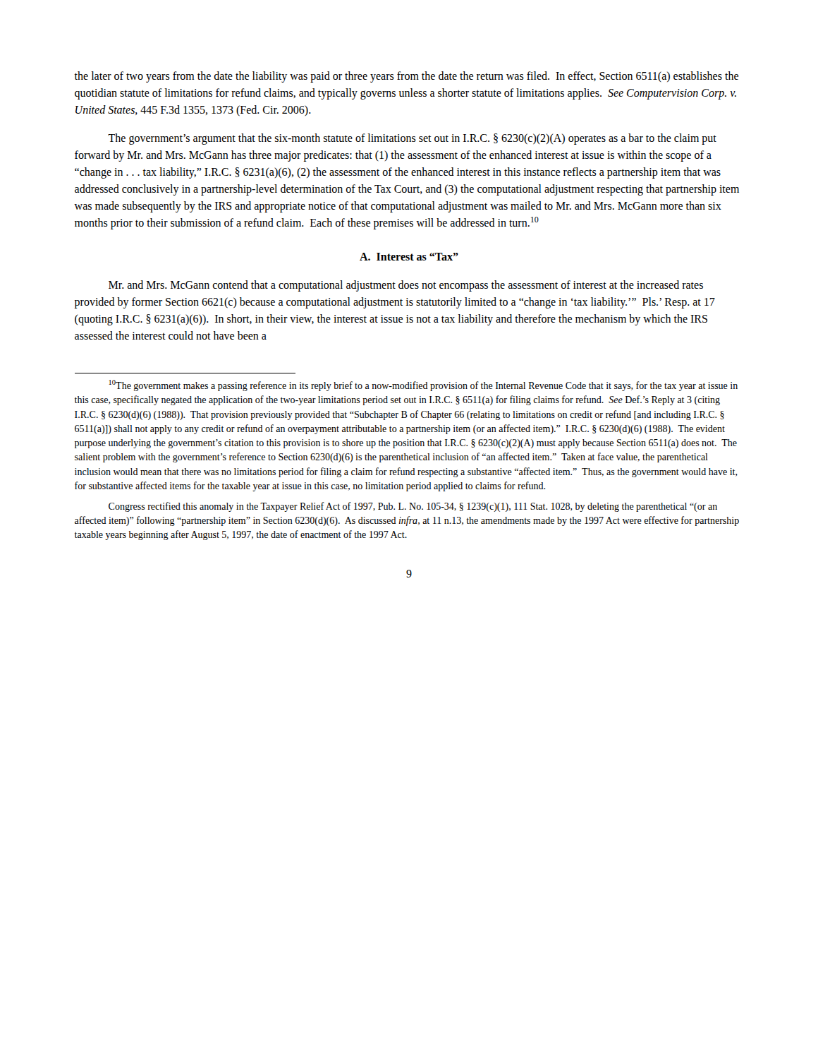the later of two years from the date the liability was paid or three years from the date the return was filed. In effect, Section 6511(a) establishes the quotidian statute of limitations for refund claims, and typically governs unless a shorter statute of limitations applies. See Computervision Corp. v. United States, 445 F.3d 1355, 1373 (Fed. Cir. 2006).
The government’s argument that the six-month statute of limitations set out in I.R.C. § 6230(c)(2)(A) operates as a bar to the claim put forward by Mr. and Mrs. McGann has three major predicates: that (1) the assessment of the enhanced interest at issue is within the scope of a “change in . . . tax liability,” I.R.C. § 6231(a)(6), (2) the assessment of the enhanced interest in this instance reflects a partnership item that was addressed conclusively in a partnership-level determination of the Tax Court, and (3) the computational adjustment respecting that partnership item was made subsequently by the IRS and appropriate notice of that computational adjustment was mailed to Mr. and Mrs. McGann more than six months prior to their submission of a refund claim. Each of these premises will be addressed in turn.10
A. Interest as “Tax”
Mr. and Mrs. McGann contend that a computational adjustment does not encompass the assessment of interest at the increased rates provided by former Section 6621(c) because a computational adjustment is statutorily limited to a “change in ‘tax liability.’” Pls.’ Resp. at 17 (quoting I.R.C. § 6231(a)(6)). In short, in their view, the interest at issue is not a tax liability and therefore the mechanism by which the IRS assessed the interest could not have been a
10The government makes a passing reference in its reply brief to a now-modified provision of the Internal Revenue Code that it says, for the tax year at issue in this case, specifically negated the application of the two-year limitations period set out in I.R.C. § 6511(a) for filing claims for refund. See Def.’s Reply at 3 (citing I.R.C. § 6230(d)(6) (1988)). That provision previously provided that “Subchapter B of Chapter 66 (relating to limitations on credit or refund [and including I.R.C. § 6511(a)]) shall not apply to any credit or refund of an overpayment attributable to a partnership item (or an affected item).” I.R.C. § 6230(d)(6) (1988). The evident purpose underlying the government’s citation to this provision is to shore up the position that I.R.C. § 6230(c)(2)(A) must apply because Section 6511(a) does not. The salient problem with the government’s reference to Section 6230(d)(6) is the parenthetical inclusion of “an affected item.” Taken at face value, the parenthetical inclusion would mean that there was no limitations period for filing a claim for refund respecting a substantive “affected item.” Thus, as the government would have it, for substantive affected items for the taxable year at issue in this case, no limitation period applied to claims for refund.
Congress rectified this anomaly in the Taxpayer Relief Act of 1997, Pub. L. No. 105-34, § 1239(c)(1), 111 Stat. 1028, by deleting the parenthetical “(or an affected item)” following “partnership item” in Section 6230(d)(6). As discussed infra, at 11 n.13, the amendments made by the 1997 Act were effective for partnership taxable years beginning after August 5, 1997, the date of enactment of the 1997 Act.
9